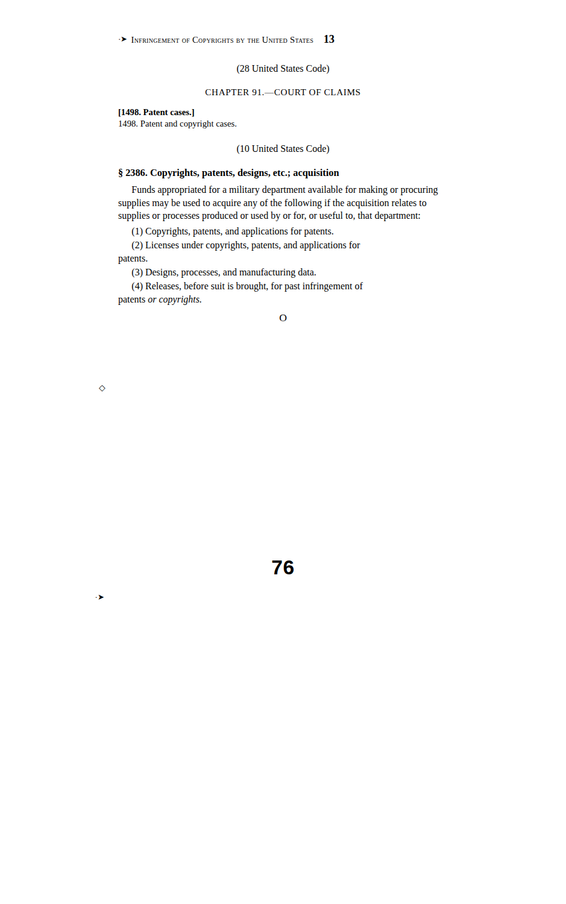·➤ Infringement of Copyrights by the United States 13
(28 United States Code)
CHAPTER 91.—COURT OF CLAIMS
[1498. Patent cases.]
1498. Patent and copyright cases.
(10 United States Code)
§ 2386. Copyrights, patents, designs, etc.; acquisition
Funds appropriated for a military department available for making or procuring supplies may be used to acquire any of the following if the acquisition relates to supplies or processes produced or used by or for, or useful to, that department:
(1) Copyrights, patents, and applications for patents.
(2) Licenses under copyrights, patents, and applications for patents.
(3) Designs, processes, and manufacturing data.
(4) Releases, before suit is brought, for past infringement of patents or copyrights.
O
◇
76
·➤